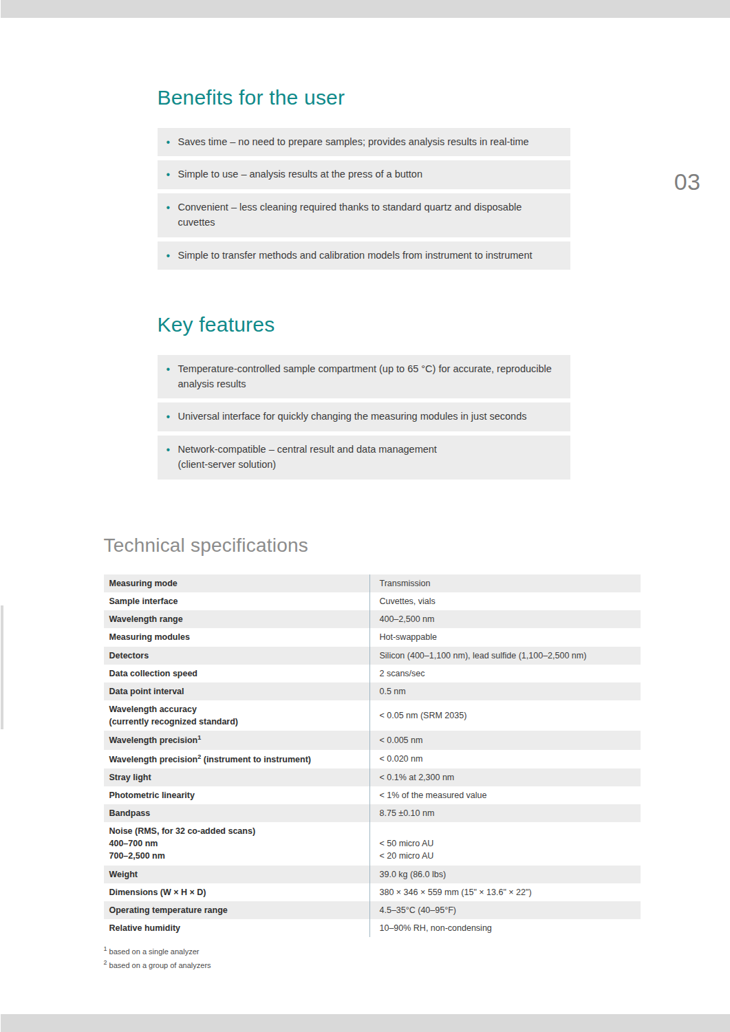03
Benefits for the user
Saves time – no need to prepare samples; provides analysis results in real-time
Simple to use – analysis results at the press of a button
Convenient – less cleaning required thanks to standard quartz and disposable cuvettes
Simple to transfer methods and calibration models from instrument to instrument
Key features
Temperature-controlled sample compartment (up to 65 °C) for accurate, reproducible analysis results
Universal interface for quickly changing the measuring modules in just seconds
Network-compatible – central result and data management
(client-server solution)
Technical specifications
| Measuring mode | Transmission |
| Sample interface | Cuvettes, vials |
| Wavelength range | 400–2,500 nm |
| Measuring modules | Hot-swappable |
| Detectors | Silicon (400–1,100 nm), lead sulfide (1,100–2,500 nm) |
| Data collection speed | 2 scans/sec |
| Data point interval | 0.5 nm |
| Wavelength accuracy (currently recognized standard) | < 0.05 nm (SRM 2035) |
| Wavelength precision 1 | < 0.005 nm |
| Wavelength precision 2 (instrument to instrument) | < 0.020 nm |
| Stray light | < 0.1% at 2,300 nm |
| Photometric linearity | < 1% of the measured value |
| Bandpass | 8.75 ±0.10 nm |
| Noise (RMS, for 32 co-added scans) 400–700 nm 700–2,500 nm | < 50 micro AU < 20 micro AU |
| Weight | 39.0 kg (86.0 lbs) |
| Dimensions (W × H × D) | 380 × 346 × 559 mm (15" × 13.6" × 22") |
| Operating temperature range | 4.5–35°C (40–95°F) |
| Relative humidity | 10–90% RH, non-condensing |
1 based on a single analyzer
2 based on a group of analyzers